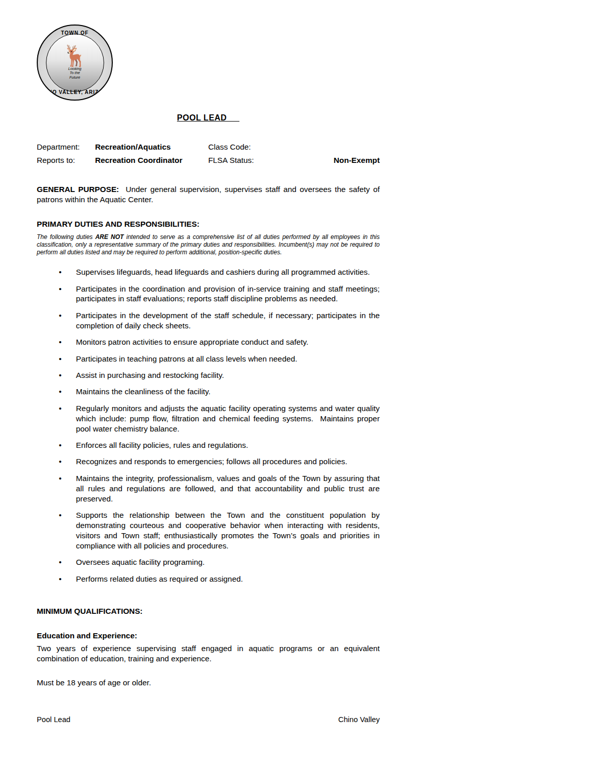TOWN OF
🦌
Looking
To the
Future
CHINO VALLEY, ARIZONA
POOL LEAD
| Department: | Recreation/Aquatics | Class Code: | |
| Reports to: | Recreation Coordinator | FLSA Status: | Non-Exempt |
GENERAL PURPOSE: Under general supervision, supervises staff and oversees the safety of patrons within the Aquatic Center.
PRIMARY DUTIES AND RESPONSIBILITIES:
The following duties ARE NOT intended to serve as a comprehensive list of all duties performed by all employees in this classification, only a representative summary of the primary duties and responsibilities. Incumbent(s) may not be required to perform all duties listed and may be required to perform additional, position-specific duties.
Supervises lifeguards, head lifeguards and cashiers during all programmed activities.
Participates in the coordination and provision of in-service training and staff meetings; participates in staff evaluations; reports staff discipline problems as needed.
Participates in the development of the staff schedule, if necessary; participates in the completion of daily check sheets.
Monitors patron activities to ensure appropriate conduct and safety.
Participates in teaching patrons at all class levels when needed.
Assist in purchasing and restocking facility.
Maintains the cleanliness of the facility.
Regularly monitors and adjusts the aquatic facility operating systems and water quality which include: pump flow, filtration and chemical feeding systems. Maintains proper pool water chemistry balance.
Enforces all facility policies, rules and regulations.
Recognizes and responds to emergencies; follows all procedures and policies.
Maintains the integrity, professionalism, values and goals of the Town by assuring that all rules and regulations are followed, and that accountability and public trust are preserved.
Supports the relationship between the Town and the constituent population by demonstrating courteous and cooperative behavior when interacting with residents, visitors and Town staff; enthusiastically promotes the Town’s goals and priorities in compliance with all policies and procedures.
Oversees aquatic facility programing.
Performs related duties as required or assigned.
MINIMUM QUALIFICATIONS:
Education and Experience:
Two years of experience supervising staff engaged in aquatic programs or an equivalent combination of education, training and experience.
Must be 18 years of age or older.
Pool Lead Chino Valley